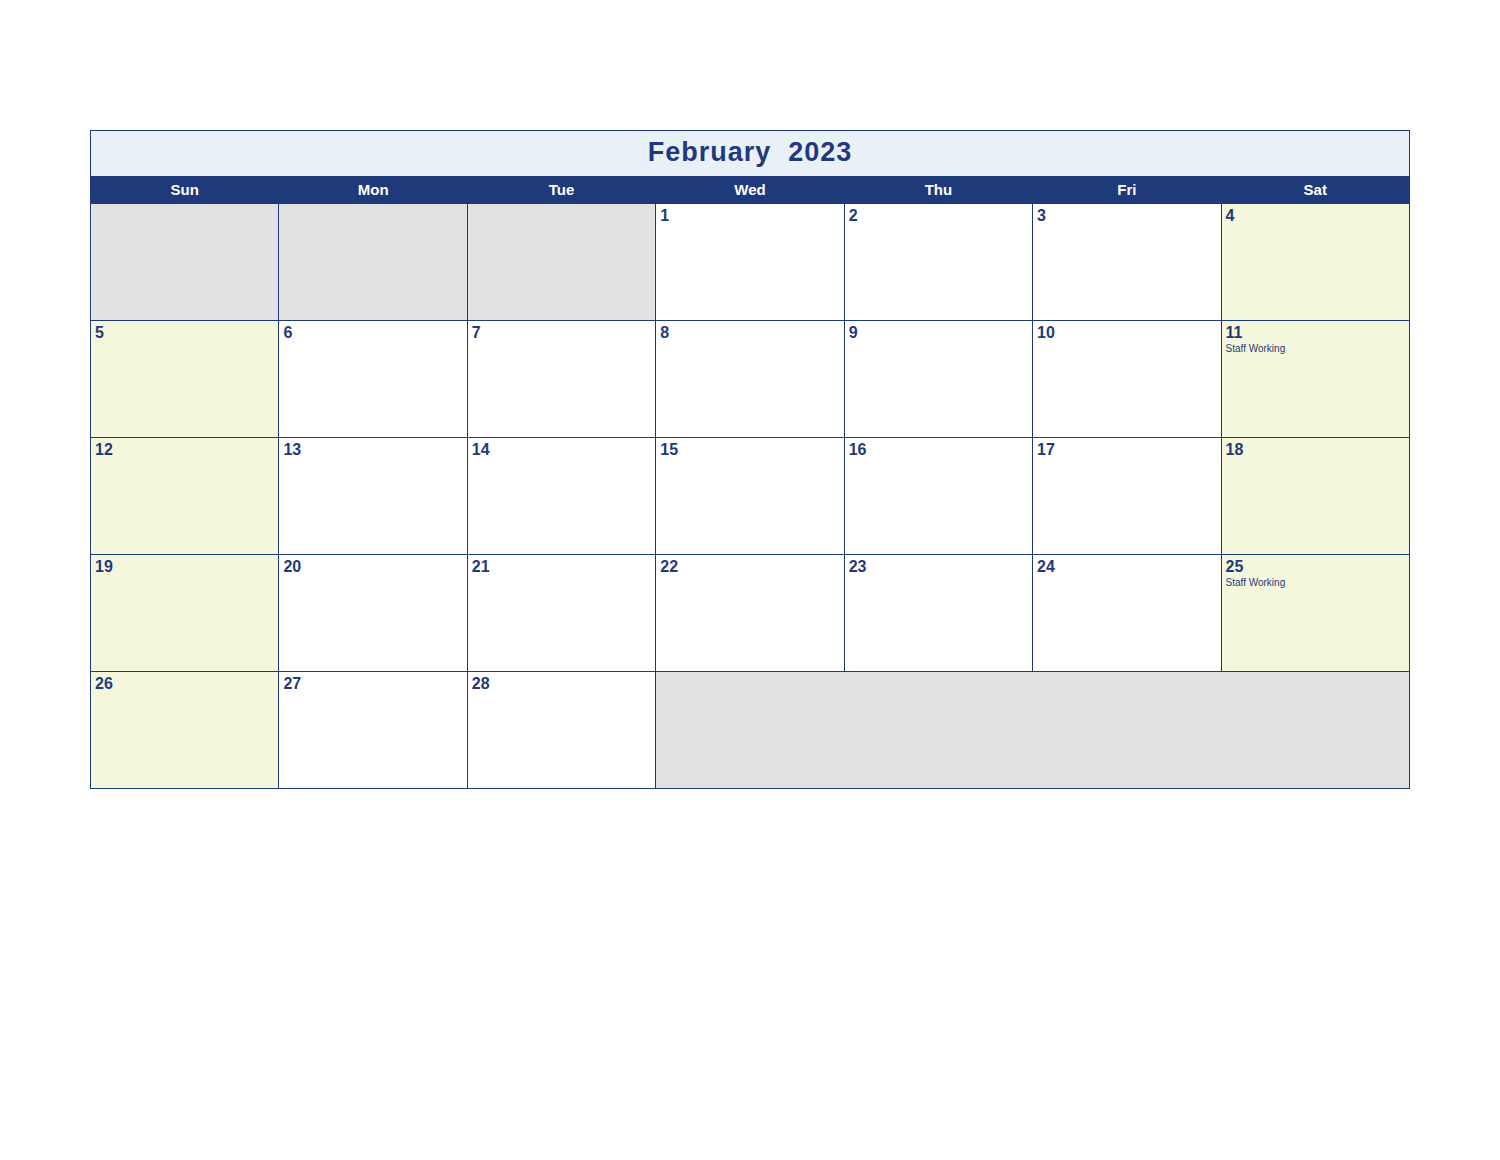| February 2023 |
| Sun | Mon | Tue | Wed | Thu | Fri | Sat |
| | | | 1 | 2 | 3 | 4 |
| 5 | 6 | 7 | 8 | 9 | 10 | 11 Staff Working |
| 12 | 13 | 14 | 15 | 16 | 17 | 18 |
| 19 | 20 | 21 | 22 | 23 | 24 | 25 Staff Working |
| 26 | 27 | 28 | |